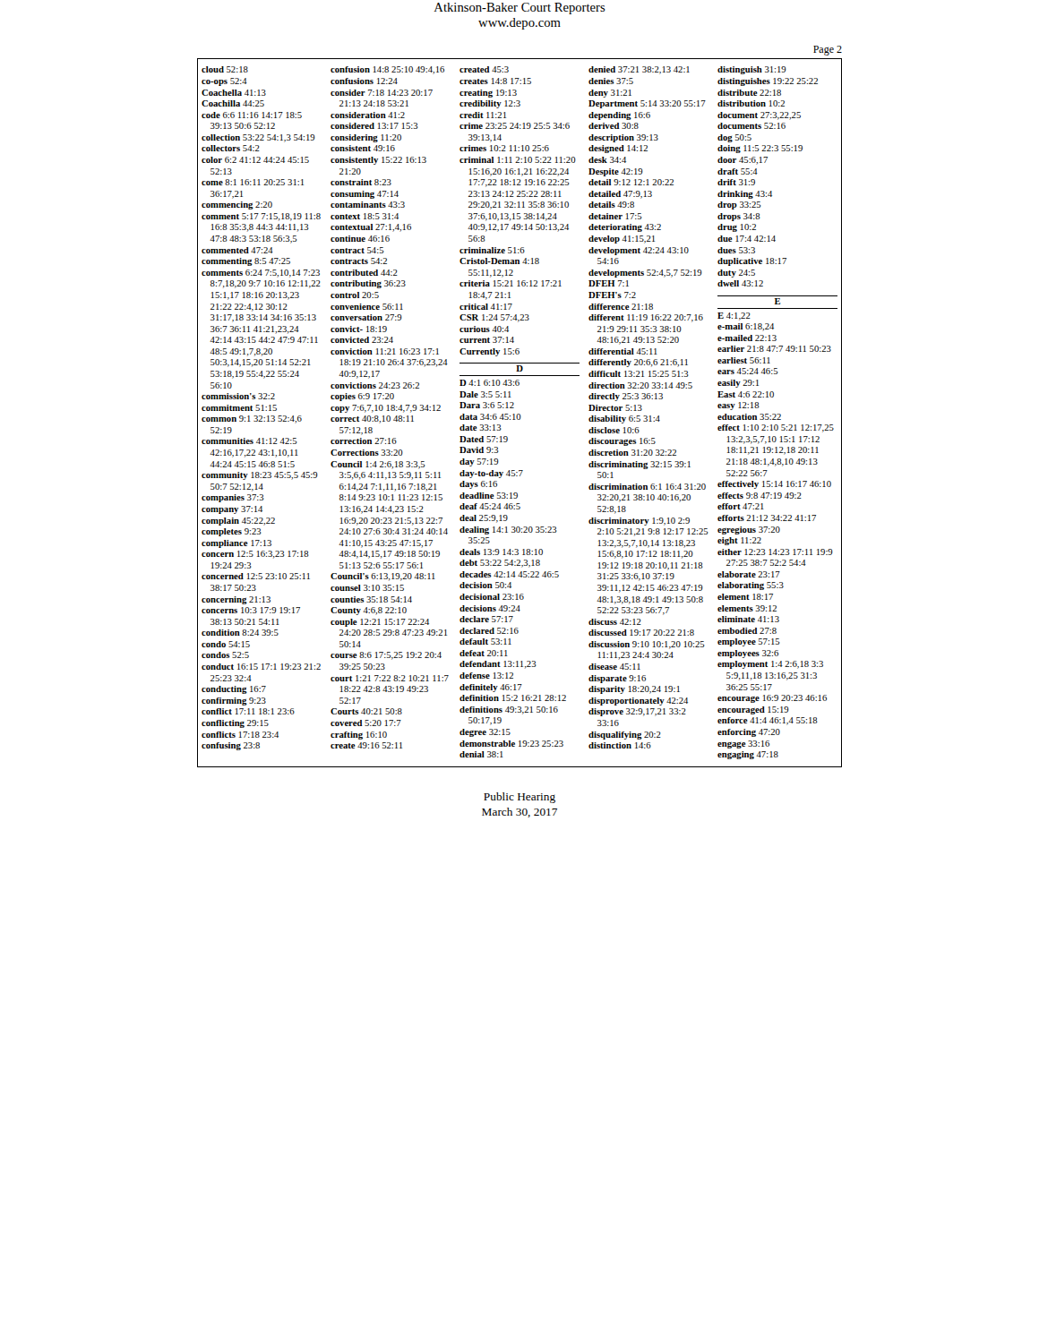Atkinson-Baker Court Reporters
www.depo.com
Page 2
cloud 52:18
co-ops 52:4
Coachella 41:13
Coachilla 44:25
code 6:6 11:16 14:17 18:5 39:13 50:6 52:12
collection 53:22 54:1,3 54:19
collectors 54:2
color 6:2 41:12 44:24 45:15 52:13
come 8:1 16:11 20:25 31:1 36:17,21
commencing 2:20
comment 5:17 7:15,18,19 11:8 16:8 35:3,8 44:3 44:11,13 47:8 48:3 53:18 56:3,5
commented 47:24
commenting 8:5 47:25
comments 6:24 7:5,10,14 7:23 8:7,18,20 9:7 10:16 12:11,22 15:1,17 18:16 20:13,23 21:22 22:4,12 30:12 31:17,18 33:14 34:16 35:13 36:7 36:11 41:21,23,24 42:14 43:15 44:2 47:9 47:11 48:5 49:1,7,8,20 50:3,14,15,20 51:14 52:21 53:18,19 55:4,22 55:24 56:10
commission's 32:2
commitment 51:15
common 9:1 32:13 52:4,6 52:19
communities 41:12 42:5 42:16,17,22 43:1,10,11 44:24 45:15 46:8 51:5
community 18:23 45:5,5 45:9 50:7 52:12,14
companies 37:3
company 37:14
complain 45:22,22
completes 9:23
compliance 17:13
concern 12:5 16:3,23 17:18 19:24 29:3
concerned 12:5 23:10 25:11 38:17 50:23
concerning 21:13
concerns 10:3 17:9 19:17 38:13 50:21 54:11
condition 8:24 39:5
condo 54:15
condos 52:5
conduct 16:15 17:1 19:23 21:2 25:23 32:4
conducting 16:7
confirming 9:23
conflict 17:11 18:1 23:6
conflicting 29:15
conflicts 17:18 23:4
confusing 23:8
confusion 14:8 25:10 49:4,16
confusions 12:24
consider 7:18 14:23 20:17 21:13 24:18 53:21
consideration 41:2
considered 13:17 15:3
considering 11:20
consistent 49:16
consistently 15:22 16:13 21:20
constraint 8:23
consuming 47:14
contaminants 43:3
context 18:5 31:4
contextual 27:1,4,16
continue 46:16
contract 54:5
contracts 54:2
contributed 44:2
contributing 36:23
control 20:5
convenience 56:11
conversation 27:9
convict- 18:19
convicted 23:24
conviction 11:21 16:23 17:1 18:19 21:10 26:4 37:6,23,24 40:9,12,17
convictions 24:23 26:2
copies 6:9 17:20
copy 7:6,7,10 18:4,7,9 34:12
correct 40:8,10 48:11 57:12,18
correction 27:16
Corrections 33:20
Council 1:4 2:6,18 3:3,5 3:5,6,6 4:11,13 5:9,11 5:11 6:14,24 7:1,11,16 7:18,21 8:14 9:23 10:1 11:23 12:15 13:16,24 14:4,23 15:2 16:9,20 20:23 21:5,13 22:7 24:10 27:6 30:4 31:24 40:14 41:10,15 43:25 47:15,17 48:4,14,15,17 49:18 50:19 51:13 52:6 55:17 56:1
Council's 6:13,19,20 48:11
counsel 3:10 35:15
counties 35:18 54:14
County 4:6,8 22:10
couple 12:21 15:17 22:24 24:20 28:5 29:8 47:23 49:21 50:14
course 8:6 17:5,25 19:2 20:4 39:25 50:23
court 1:21 7:22 8:2 10:21 11:7 18:22 42:8 43:19 49:23 52:17
Courts 40:21 50:8
covered 5:20 17:7
crafting 16:10
create 49:16 52:11
created 45:3
creates 14:8 17:15
creating 19:13
credibility 12:3
credit 11:21
crime 23:25 24:19 25:5 34:6 39:13,14
crimes 10:2 11:10 25:6
criminal 1:11 2:10 5:22 11:20 15:16,20 16:1,21 16:22,24 17:7,22 18:12 19:16 22:25 23:13 24:12 25:22 28:11 29:20,21 32:11 35:8 36:10 37:6,10,13,15 38:14,24 40:9,12,17 49:14 50:13,24 56:8
criminalize 51:6
Cristol-Deman 4:18 55:11,12,12
criteria 15:21 16:12 17:21 18:4,7 21:1
critical 41:17
CSR 1:24 57:4,23
curious 40:4
current 37:14
Currently 15:6
D
D 4:1 6:10 43:6
Dale 3:5 5:11
Dara 3:6 5:12
data 34:6 45:10
date 33:13
Dated 57:19
David 9:3
day 57:19
day-to-day 45:7
days 6:16
deadline 53:19
deaf 45:24 46:5
deal 25:9,19
dealing 14:1 30:20 35:23 35:25
deals 13:9 14:3 18:10
debt 53:22 54:2,3,18
decades 42:14 45:22 46:5
decision 50:4
decisional 23:16
decisions 49:24
declare 57:17
declared 52:16
default 53:11
defeat 20:11
defendant 13:11,23
defense 13:12
definitely 46:17
definition 15:2 16:21 28:12
definitions 49:3,21 50:16 50:17,19
degree 32:15
demonstrable 19:23 25:23
denial 38:1
denied 37:21 38:2,13 42:1
denies 37:5
deny 31:21
Department 5:14 33:20 55:17
depending 16:6
derived 30:8
description 39:13
designed 14:12
desk 34:4
Despite 42:19
detail 9:12 12:1 20:22
detailed 47:9,13
details 49:8
detainer 17:5
deteriorating 43:2
develop 41:15,21
development 42:24 43:10 54:16
developments 52:4,5,7 52:19
DFEH 7:1
DFEH's 7:2
difference 21:18
different 11:19 16:22 20:7,16 21:9 29:11 35:3 38:10 48:16,21 49:13 52:20
differential 45:11
differently 20:6,6 21:6,11
difficult 13:21 15:25 51:3
direction 32:20 33:14 49:5
directly 25:3 36:13
Director 5:13
disability 6:5 31:4
disclose 10:6
discourages 16:5
discretion 31:20 32:22
discriminating 32:15 39:1 50:1
discrimination 6:1 16:4 31:20 32:20,21 38:10 40:16,20 52:8,18
discriminatory 1:9,10 2:9 2:10 5:21,21 9:8 12:17 12:25 13:2,3,5,7,10,14 13:18,23 15:6,8,10 17:12 18:11,20 19:12 19:18 20:10,11 21:18 31:25 33:6,10 37:19 39:11,12 42:15 46:23 47:19 48:1,3,8,18 49:1 49:13 50:8 52:22 53:23 56:7,7
discuss 42:12
discussed 19:17 20:22 21:8
discussion 9:10 10:1,20 10:25 11:11,23 24:4 30:24
disease 45:11
disparate 9:16
disparity 18:20,24 19:1
disproportionately 42:24
disprove 32:9,17,21 33:2 33:16
disqualifying 20:2
distinction 14:6
distinguish 31:19
distinguishes 19:22 25:22
distribute 22:18
distribution 10:2
document 27:3,22,25
documents 52:16
dog 50:5
doing 11:5 22:3 55:19
door 45:6,17
draft 55:4
drift 31:9
drinking 43:4
drop 33:25
drops 34:8
drug 10:2
due 17:4 42:14
dues 53:3
duplicative 18:17
duty 24:5
dwell 43:12
E
E 4:1,22
e-mail 6:18,24
e-mailed 22:13
earlier 21:8 47:7 49:11 50:23
earliest 56:11
ears 45:24 46:5
easily 29:1
East 4:6 22:10
easy 12:18
education 35:22
effect 1:10 2:10 5:21 12:17,25 13:2,3,5,7,10 15:1 17:12 18:11,21 19:12,18 20:11 21:18 48:1,4,8,10 49:13 52:22 56:7
effectively 15:14 16:17 46:10
effects 9:8 47:19 49:2
effort 47:21
efforts 21:12 34:22 41:17
egregious 37:20
eight 11:22
either 12:23 14:23 17:11 19:9 27:25 38:7 52:2 54:4
elaborate 23:17
elaborating 55:3
element 18:17
elements 39:12
eliminate 41:13
embodied 27:8
employee 57:15
employees 32:6
employment 1:4 2:6,18 3:3 5:9,11,18 13:16,25 31:3 36:25 55:17
encourage 16:9 20:23 46:16
encouraged 15:19
enforce 41:4 46:1,4 55:18
enforcing 47:20
engage 33:16
engaging 47:18
Public Hearing
March 30, 2017